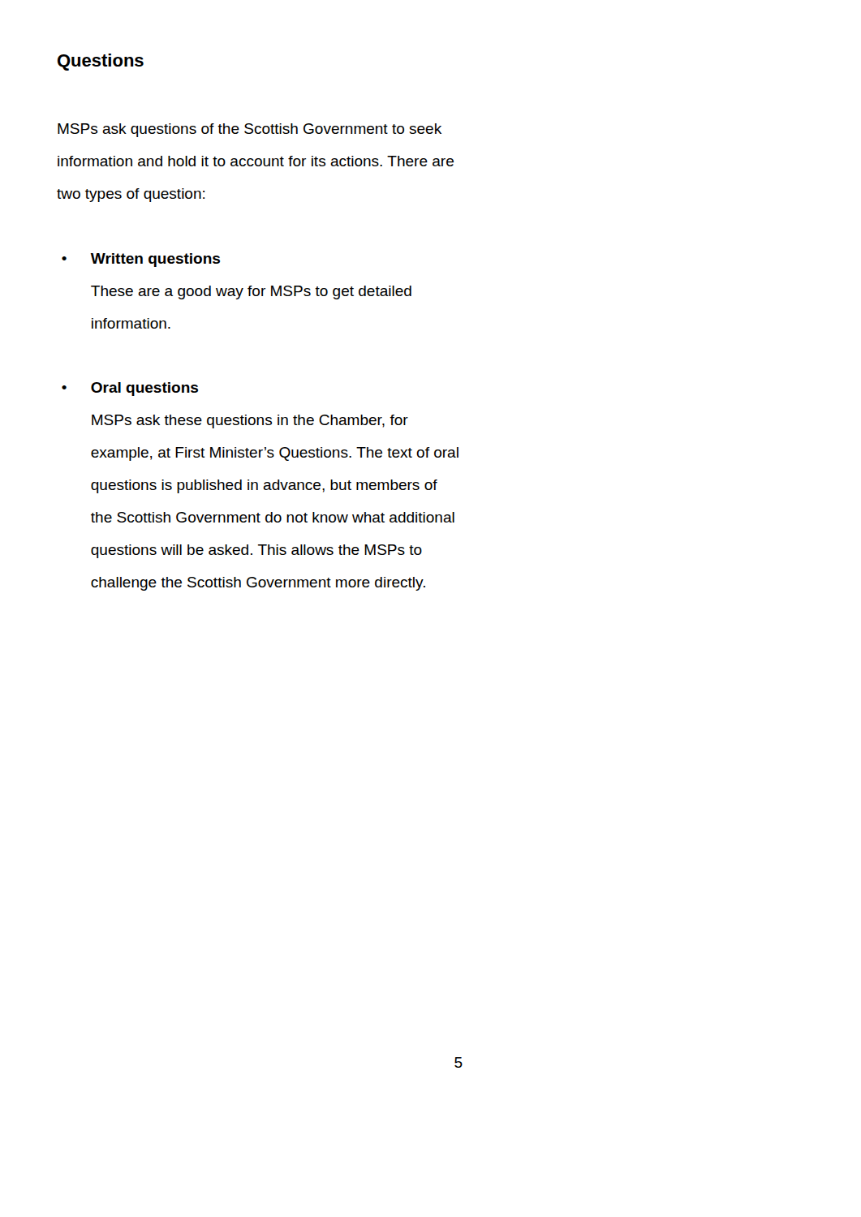Questions
MSPs ask questions of the Scottish Government to seek information and hold it to account for its actions. There are two types of question:
Written questions These are a good way for MSPs to get detailed information.
Oral questions MSPs ask these questions in the Chamber, for example, at First Minister’s Questions. The text of oral questions is published in advance, but members of the Scottish Government do not know what additional questions will be asked. This allows the MSPs to challenge the Scottish Government more directly.
5